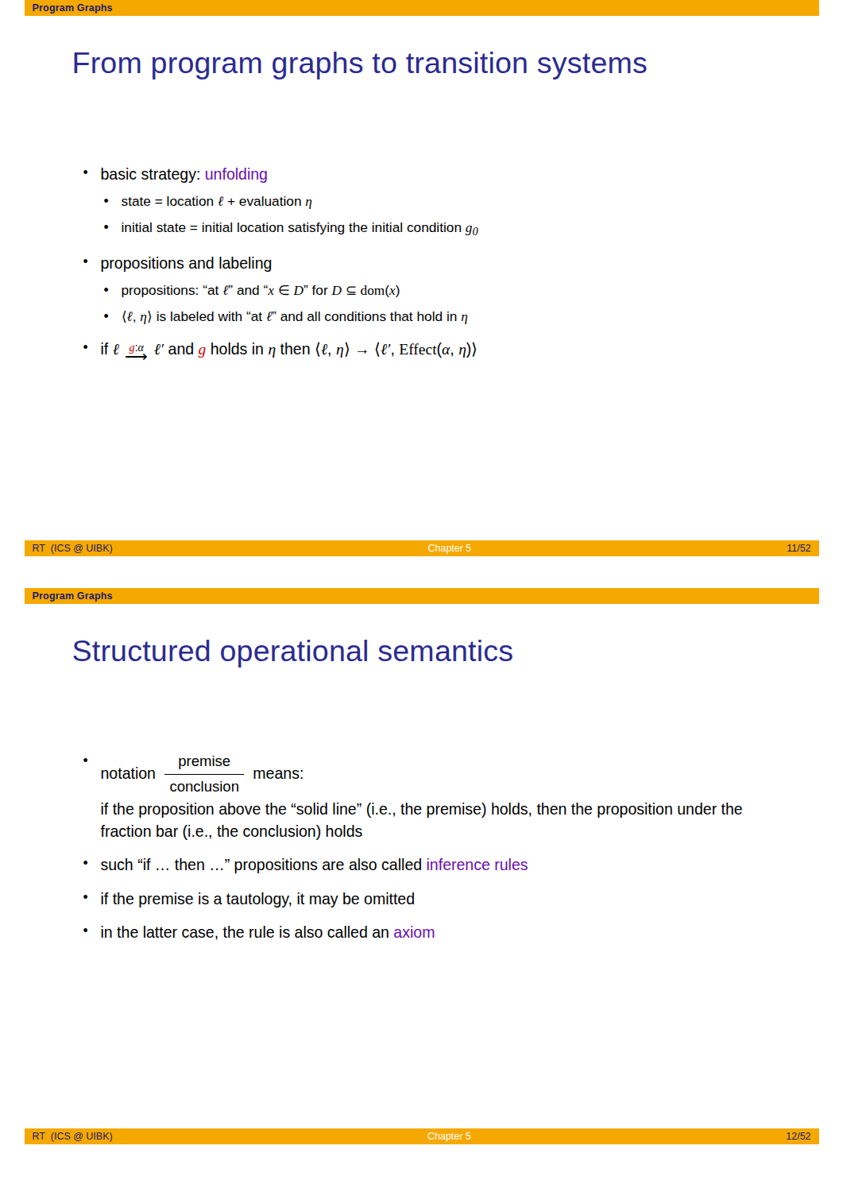Program Graphs
From program graphs to transition systems
basic strategy: unfolding
state = location ℓ + evaluation η
initial state = initial location satisfying the initial condition g0
propositions and labeling
propositions: “at ℓ” and “x ∈ D” for D ⊆ dom(x)
⟨ℓ, η⟩ is labeled with “at ℓ” and all conditions that hold in η
if ℓ g:α ⟶ ℓ′ and g holds in η then ⟨ℓ, η⟩ → ⟨ℓ′, Effect(α, η)⟩
RT (ICS @ UIBK) Chapter 5 11/52
Program Graphs
Structured operational semantics
notation premise conclusion means:
if the proposition above the “solid line” (i.e., the premise) holds, then the proposition under the fraction bar (i.e., the conclusion) holds
such “if … then …” propositions are also called inference rules
if the premise is a tautology, it may be omitted
in the latter case, the rule is also called an axiom
RT (ICS @ UIBK) Chapter 5 12/52